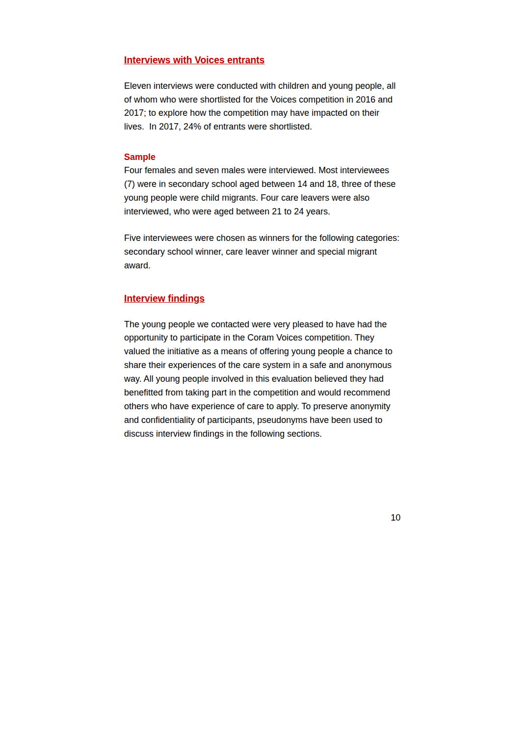Interviews with Voices entrants
Eleven interviews were conducted with children and young people, all of whom who were shortlisted for the Voices competition in 2016 and 2017; to explore how the competition may have impacted on their lives. In 2017, 24% of entrants were shortlisted.
Sample
Four females and seven males were interviewed. Most interviewees (7) were in secondary school aged between 14 and 18, three of these young people were child migrants. Four care leavers were also interviewed, who were aged between 21 to 24 years.
Five interviewees were chosen as winners for the following categories: secondary school winner, care leaver winner and special migrant award.
Interview findings
The young people we contacted were very pleased to have had the opportunity to participate in the Coram Voices competition. They valued the initiative as a means of offering young people a chance to share their experiences of the care system in a safe and anonymous way. All young people involved in this evaluation believed they had benefitted from taking part in the competition and would recommend others who have experience of care to apply. To preserve anonymity and confidentiality of participants, pseudonyms have been used to discuss interview findings in the following sections.
10